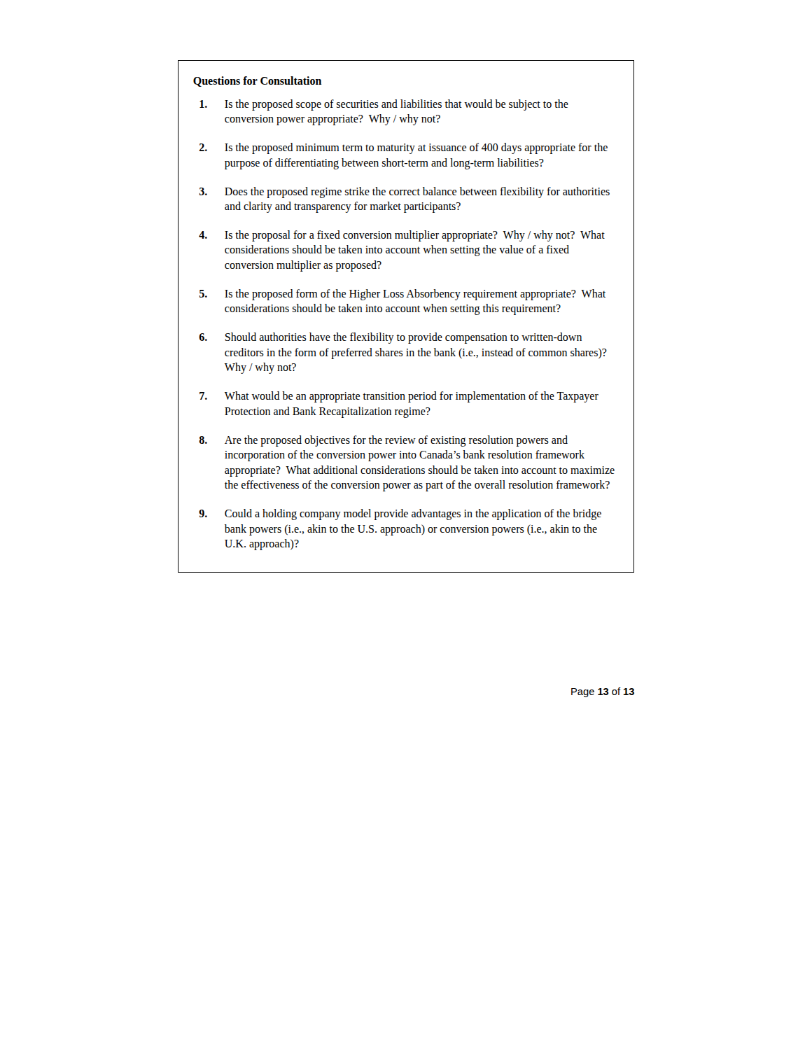Questions for Consultation
Is the proposed scope of securities and liabilities that would be subject to the conversion power appropriate? Why / why not?
Is the proposed minimum term to maturity at issuance of 400 days appropriate for the purpose of differentiating between short-term and long-term liabilities?
Does the proposed regime strike the correct balance between flexibility for authorities and clarity and transparency for market participants?
Is the proposal for a fixed conversion multiplier appropriate? Why / why not? What considerations should be taken into account when setting the value of a fixed conversion multiplier as proposed?
Is the proposed form of the Higher Loss Absorbency requirement appropriate? What considerations should be taken into account when setting this requirement?
Should authorities have the flexibility to provide compensation to written-down creditors in the form of preferred shares in the bank (i.e., instead of common shares)? Why / why not?
What would be an appropriate transition period for implementation of the Taxpayer Protection and Bank Recapitalization regime?
Are the proposed objectives for the review of existing resolution powers and incorporation of the conversion power into Canada’s bank resolution framework appropriate? What additional considerations should be taken into account to maximize the effectiveness of the conversion power as part of the overall resolution framework?
Could a holding company model provide advantages in the application of the bridge bank powers (i.e., akin to the U.S. approach) or conversion powers (i.e., akin to the U.K. approach)?
Page 13 of 13